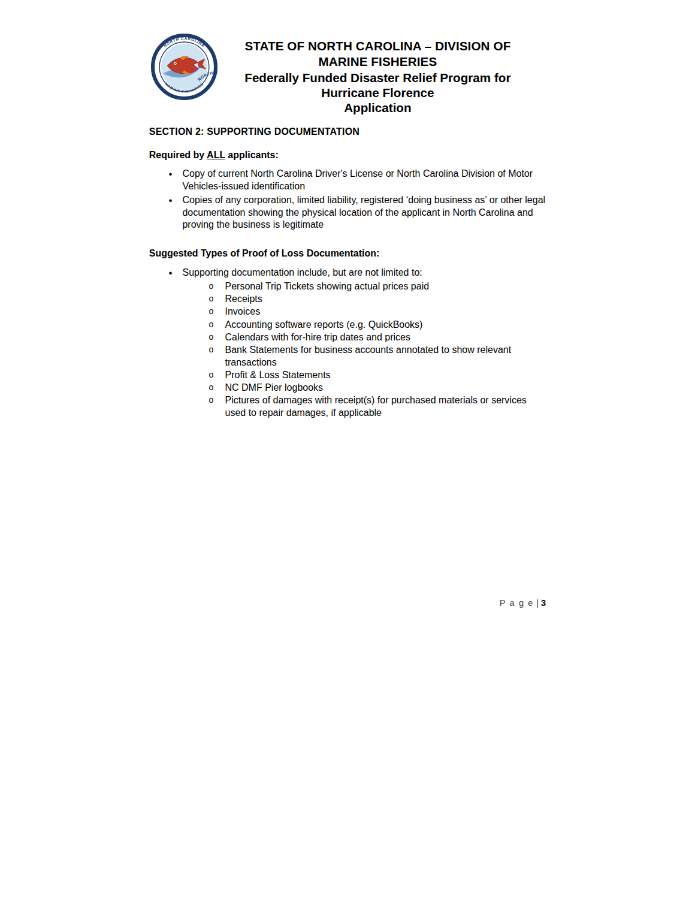NORTH CAROLINA NORTH CAROLINA MARINE FISHERIES
STATE OF NORTH CAROLINA – DIVISION OF MARINE FISHERIES
Federally Funded Disaster Relief Program for Hurricane Florence
Application
SECTION 2: SUPPORTING DOCUMENTATION
Required by ALL applicants:
Copy of current North Carolina Driver's License or North Carolina Division of Motor Vehicles-issued identification
Copies of any corporation, limited liability, registered ‘doing business as’ or other legal documentation showing the physical location of the applicant in North Carolina and proving the business is legitimate
Suggested Types of Proof of Loss Documentation:
Supporting documentation include, but are not limited to:
Personal Trip Tickets showing actual prices paid
Receipts
Invoices
Accounting software reports (e.g. QuickBooks)
Calendars with for-hire trip dates and prices
Bank Statements for business accounts annotated to show relevant transactions
Profit & Loss Statements
NC DMF Pier logbooks
Pictures of damages with receipt(s) for purchased materials or services used to repair damages, if applicable
P a g e | 3